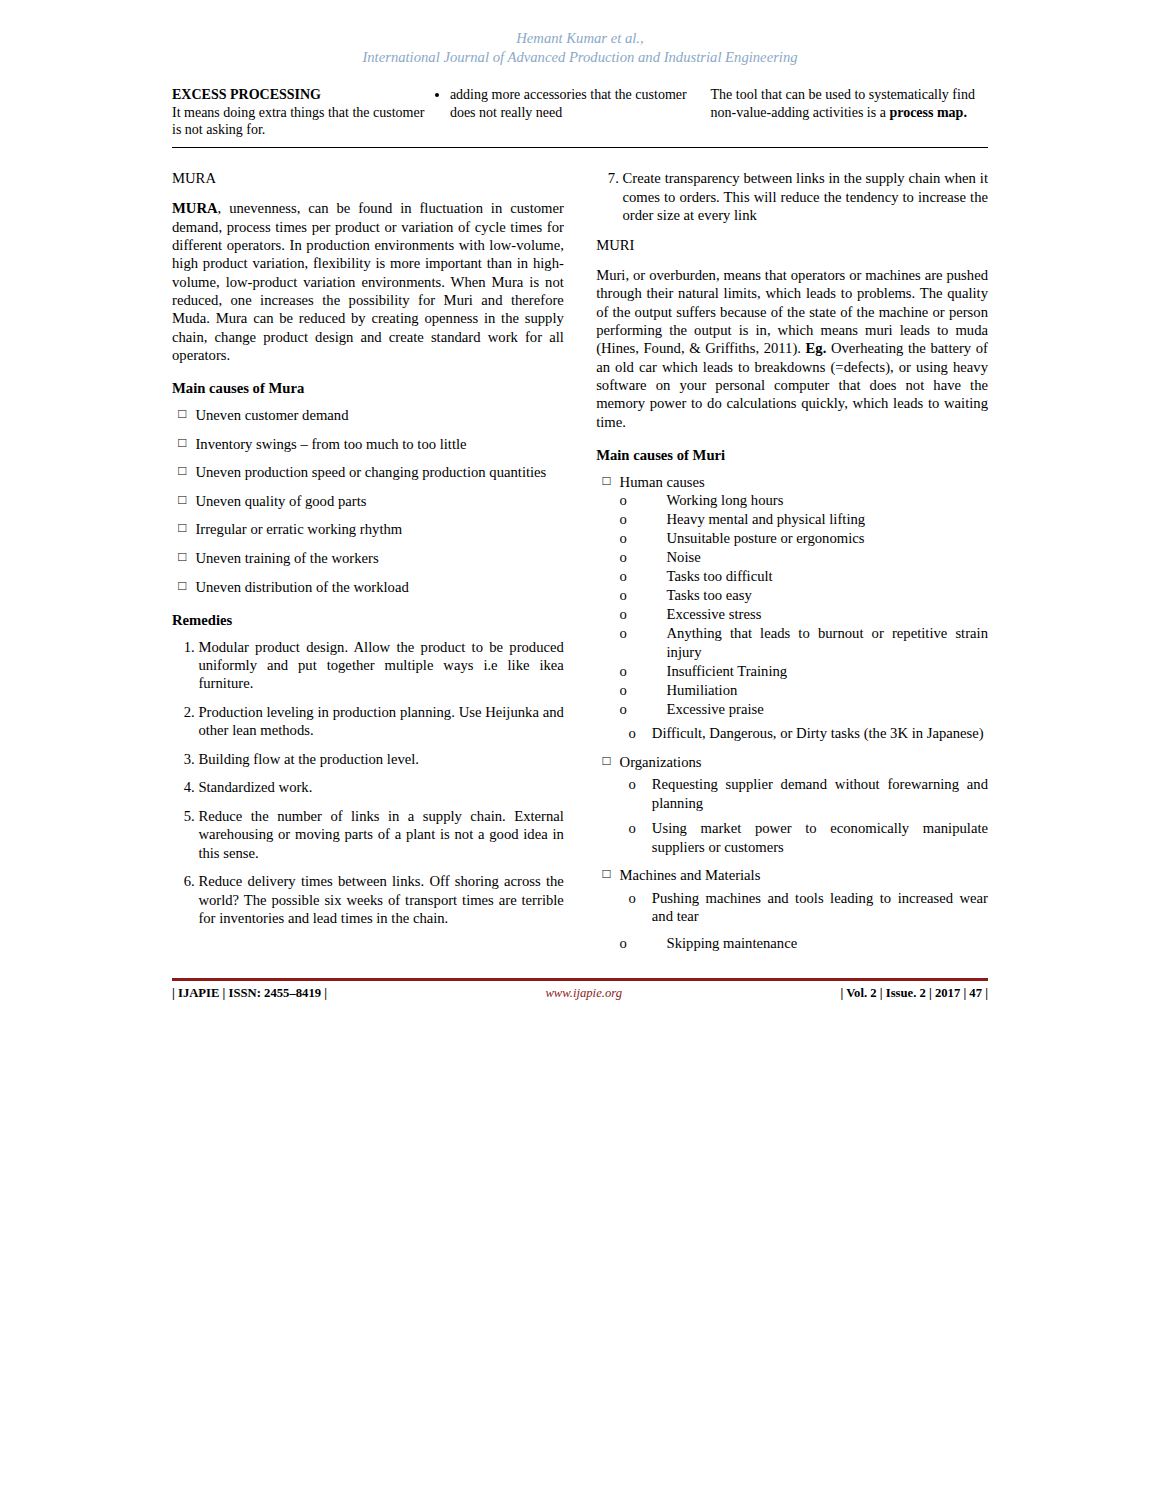Hemant Kumar et al., International Journal of Advanced Production and Industrial Engineering
| EXCESS PROCESSING It means doing extra things that the customer is not asking for. | adding more accessories that the customer does not really need | The tool that can be used to systematically find non-value-adding activities is a process map. |
MURA
MURA, unevenness, can be found in fluctuation in customer demand, process times per product or variation of cycle times for different operators. In production environments with low-volume, high product variation, flexibility is more important than in high-volume, low-product variation environments. When Mura is not reduced, one increases the possibility for Muri and therefore Muda. Mura can be reduced by creating openness in the supply chain, change product design and create standard work for all operators.
Main causes of Mura
Uneven customer demand
Inventory swings – from too much to too little
Uneven production speed or changing production quantities
Uneven quality of good parts
Irregular or erratic working rhythm
Uneven training of the workers
Uneven distribution of the workload
Remedies
Modular product design. Allow the product to be produced uniformly and put together multiple ways i.e like ikea furniture.
Production leveling in production planning. Use Heijunka and other lean methods.
Building flow at the production level.
Standardized work.
Reduce the number of links in a supply chain. External warehousing or moving parts of a plant is not a good idea in this sense.
Reduce delivery times between links. Off shoring across the world? The possible six weeks of transport times are terrible for inventories and lead times in the chain.
Create transparency between links in the supply chain when it comes to orders. This will reduce the tendency to increase the order size at every link
MURI
Muri, or overburden, means that operators or machines are pushed through their natural limits, which leads to problems. The quality of the output suffers because of the state of the machine or person performing the output is in, which means muri leads to muda (Hines, Found, & Griffiths, 2011). Eg. Overheating the battery of an old car which leads to breakdowns (=defects), or using heavy software on your personal computer that does not have the memory power to do calculations quickly, which leads to waiting time.
Main causes of Muri
Human causes
Working long hours
Heavy mental and physical lifting
Unsuitable posture or ergonomics
Noise
Tasks too difficult
Tasks too easy
Excessive stress
Anything that leads to burnout or repetitive strain injury
Insufficient Training
Humiliation
Excessive praise
Difficult, Dangerous, or Dirty tasks (the 3K in Japanese)
Organizations
Requesting supplier demand without forewarning and planning
Using market power to economically manipulate suppliers or customers
Machines and Materials
Pushing machines and tools leading to increased wear and tear
Skipping maintenance
| IJAPIE | ISSN: 2455–8419 | www.ijapie.org | Vol. 2 | Issue. 2 | 2017 | 47 |